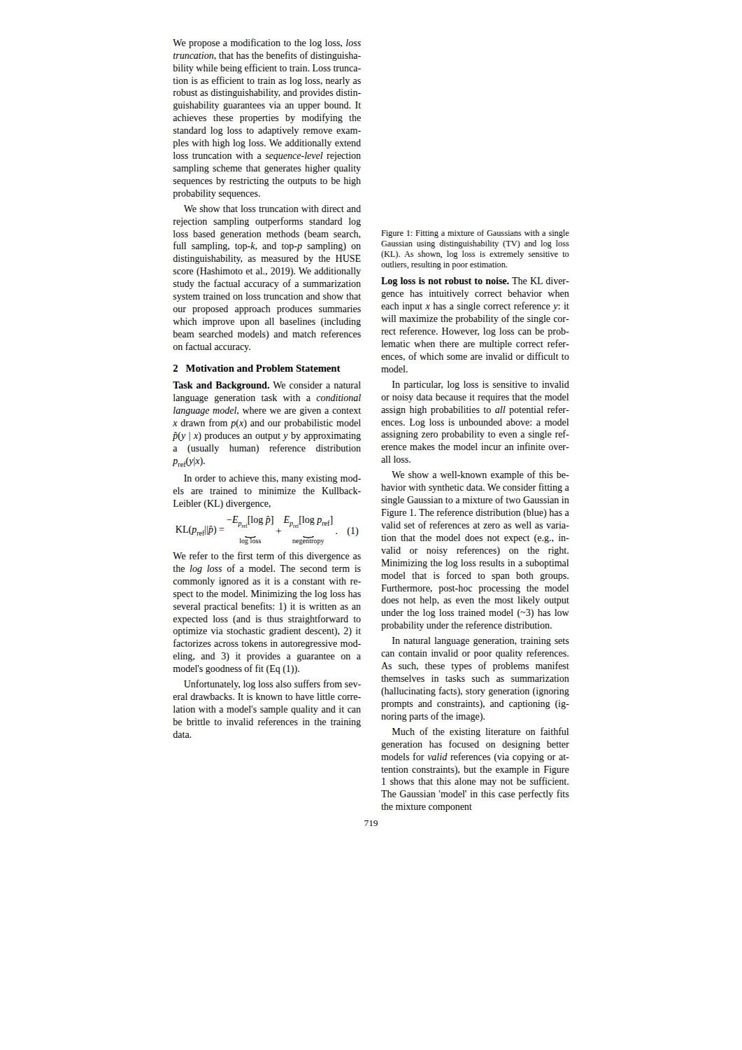We propose a modification to the log loss, loss truncation, that has the benefits of distinguishability while being efficient to train. Loss truncation is as efficient to train as log loss, nearly as robust as distinguishability, and provides distinguishability guarantees via an upper bound. It achieves these properties by modifying the standard log loss to adaptively remove examples with high log loss. We additionally extend loss truncation with a sequence-level rejection sampling scheme that generates higher quality sequences by restricting the outputs to be high probability sequences.
We show that loss truncation with direct and rejection sampling outperforms standard log loss based generation methods (beam search, full sampling, top-k, and top-p sampling) on distinguishability, as measured by the HUSE score (Hashimoto et al., 2019). We additionally study the factual accuracy of a summarization system trained on loss truncation and show that our proposed approach produces summaries which improve upon all baselines (including beam searched models) and match references on factual accuracy.
2 Motivation and Problem Statement
Task and Background. We consider a natural language generation task with a conditional language model, where we are given a context x drawn from p(x) and our probabilistic model p̂(y | x) produces an output y by approximating a (usually human) reference distribution pref(y|x).
In order to achieve this, many existing models are trained to minimize the Kullback-Leibler (KL) divergence,
| KL( p ref // p̂ ) = | − E p ref [log p̂ ] ⏟ log loss | + | E p ref [log p ref ] ⏟ negentropy | . | (1) |
We refer to the first term of this divergence as the log loss of a model. The second term is commonly ignored as it is a constant with respect to the model. Minimizing the log loss has several practical benefits: 1) it is written as an expected loss (and is thus straightforward to optimize via stochastic gradient descent), 2) it factorizes across tokens in autoregressive modeling, and 3) it provides a guarantee on a model's goodness of fit (Eq (1)).
Unfortunately, log loss also suffers from several drawbacks. It is known to have little correlation with a model's sample quality and it can be brittle to invalid references in the training data.
Figure 1: Fitting a mixture of Gaussians with a single Gaussian using distinguishability (TV) and log loss (KL). As shown, log loss is extremely sensitive to outliers, resulting in poor estimation.
Log loss is not robust to noise. The KL divergence has intuitively correct behavior when each input x has a single correct reference y: it will maximize the probability of the single correct reference. However, log loss can be problematic when there are multiple correct references, of which some are invalid or difficult to model.
In particular, log loss is sensitive to invalid or noisy data because it requires that the model assign high probabilities to all potential references. Log loss is unbounded above: a model assigning zero probability to even a single reference makes the model incur an infinite overall loss.
We show a well-known example of this behavior with synthetic data. We consider fitting a single Gaussian to a mixture of two Gaussian in Figure 1. The reference distribution (blue) has a valid set of references at zero as well as variation that the model does not expect (e.g., invalid or noisy references) on the right. Minimizing the log loss results in a suboptimal model that is forced to span both groups. Furthermore, post-hoc processing the model does not help, as even the most likely output under the log loss trained model (~3) has low probability under the reference distribution.
In natural language generation, training sets can contain invalid or poor quality references. As such, these types of problems manifest themselves in tasks such as summarization (hallucinating facts), story generation (ignoring prompts and constraints), and captioning (ignoring parts of the image).
Much of the existing literature on faithful generation has focused on designing better models for valid references (via copying or attention constraints), but the example in Figure 1 shows that this alone may not be sufficient. The Gaussian 'model' in this case perfectly fits the mixture component
719